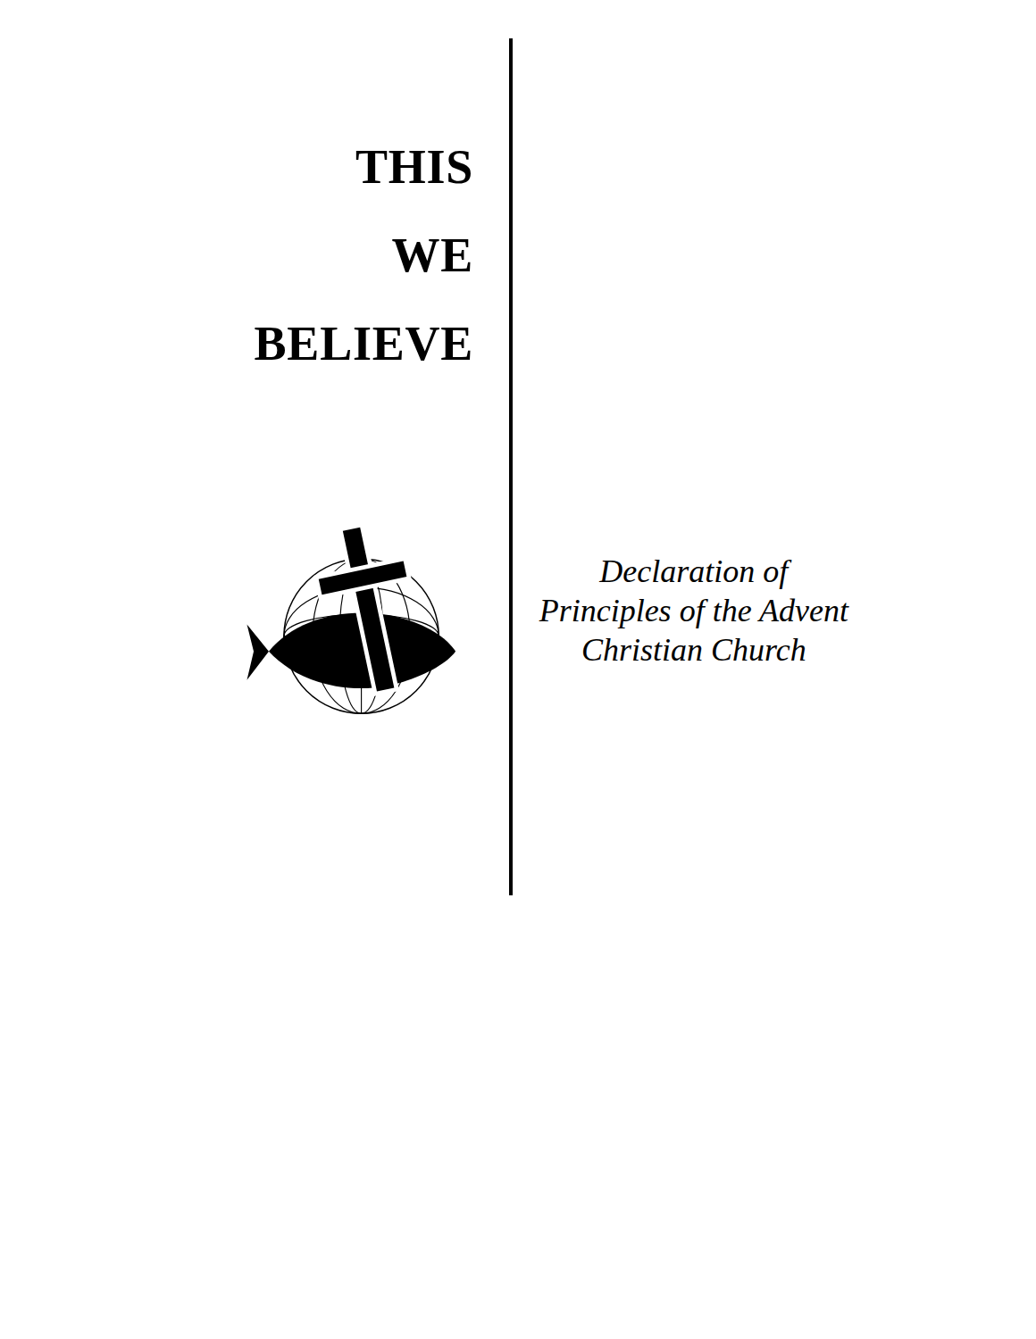This We Believe
Declaration of Principles of the Advent Christian Church